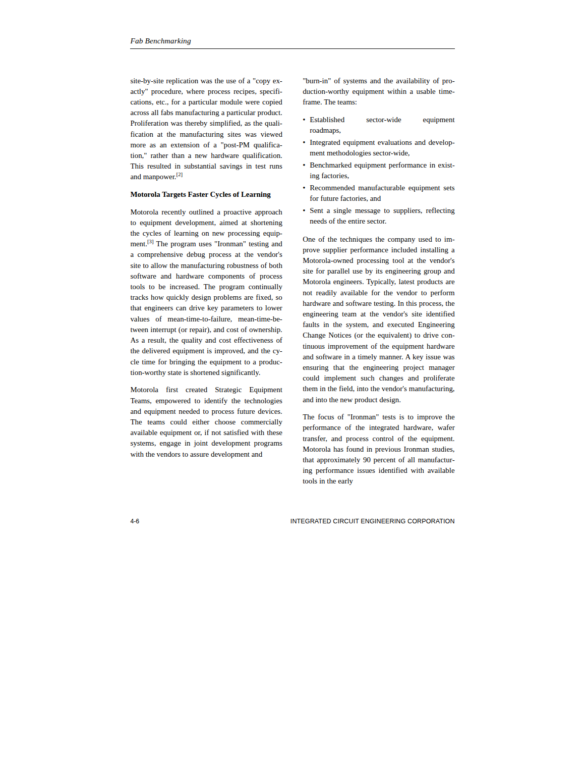Fab Benchmarking
site-by-site replication was the use of a "copy exactly" procedure, where process recipes, specifications, etc., for a particular module were copied across all fabs manufacturing a particular product. Proliferation was thereby simplified, as the qualification at the manufacturing sites was viewed more as an extension of a "post-PM qualification," rather than a new hardware qualification. This resulted in substantial savings in test runs and manpower.[2]
Motorola Targets Faster Cycles of Learning
Motorola recently outlined a proactive approach to equipment development, aimed at shortening the cycles of learning on new processing equipment.[3] The program uses "Ironman" testing and a comprehensive debug process at the vendor's site to allow the manufacturing robustness of both software and hardware components of process tools to be increased. The program continually tracks how quickly design problems are fixed, so that engineers can drive key parameters to lower values of mean-time-to-failure, mean-time-between interrupt (or repair), and cost of ownership. As a result, the quality and cost effectiveness of the delivered equipment is improved, and the cycle time for bringing the equipment to a production-worthy state is shortened significantly.
Motorola first created Strategic Equipment Teams, empowered to identify the technologies and equipment needed to process future devices. The teams could either choose commercially available equipment or, if not satisfied with these systems, engage in joint development programs with the vendors to assure development and
"burn-in" of systems and the availability of production-worthy equipment within a usable timeframe. The teams:
Established sector-wide equipment roadmaps,
Integrated equipment evaluations and development methodologies sector-wide,
Benchmarked equipment performance in existing factories,
Recommended manufacturable equipment sets for future factories, and
Sent a single message to suppliers, reflecting needs of the entire sector.
One of the techniques the company used to improve supplier performance included installing a Motorola-owned processing tool at the vendor's site for parallel use by its engineering group and Motorola engineers. Typically, latest products are not readily available for the vendor to perform hardware and software testing. In this process, the engineering team at the vendor's site identified faults in the system, and executed Engineering Change Notices (or the equivalent) to drive continuous improvement of the equipment hardware and software in a timely manner. A key issue was ensuring that the engineering project manager could implement such changes and proliferate them in the field, into the vendor's manufacturing, and into the new product design.
The focus of "Ironman" tests is to improve the performance of the integrated hardware, wafer transfer, and process control of the equipment. Motorola has found in previous Ironman studies, that approximately 90 percent of all manufacturing performance issues identified with available tools in the early
4-6
INTEGRATED CIRCUIT ENGINEERING CORPORATION